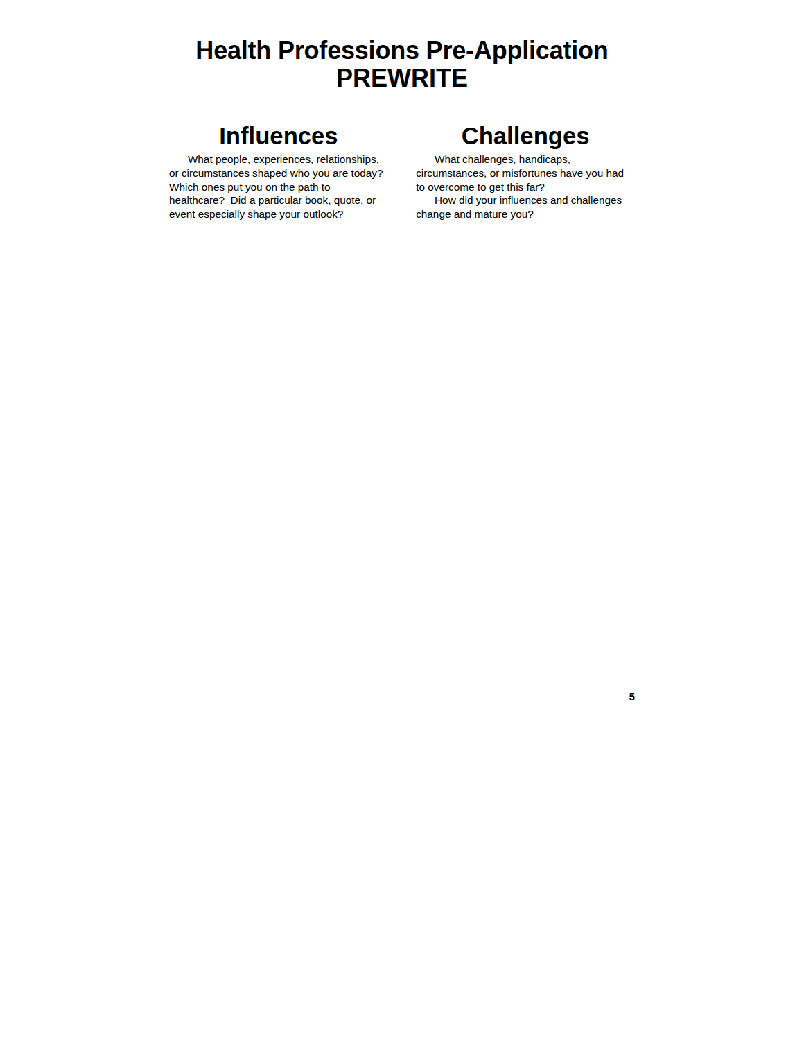Health Professions Pre-Application
PREWRITE
Influences
What people, experiences, relationships, or circumstances shaped who you are today? Which ones put you on the path to healthcare? Did a particular book, quote, or event especially shape your outlook?
Challenges
What challenges, handicaps, circumstances, or misfortunes have you had to overcome to get this far?
How did your influences and challenges change and mature you?
5